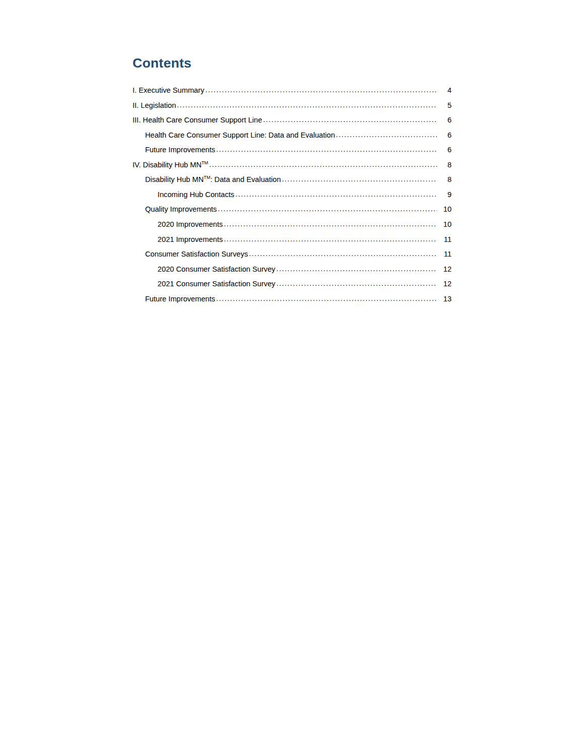Contents
I. Executive Summary .................................................................................................................................. 4
II. Legislation .................................................................................................................................................. 5
III. Health Care Consumer Support Line .............................................................................................................. 6
Health Care Consumer Support Line: Data and Evaluation ................................................................................. 6
Future Improvements ............................................................................................................................. 6
IV. Disability Hub MNTM ......................................................................................................................... 8
Disability Hub MNTM: Data and Evaluation ......................................................................................... 8
Incoming Hub Contacts ....................................................................................................................... 9
Quality Improvements ........................................................................................................................... 10
2020 Improvements ........................................................................................................................... 10
2021 Improvements ........................................................................................................................... 11
Consumer Satisfaction Surveys ......................................................................................................... 11
2020 Consumer Satisfaction Survey ......................................................................................... 12
2021 Consumer Satisfaction Survey ......................................................................................... 12
Future Improvements ........................................................................................................................... 13